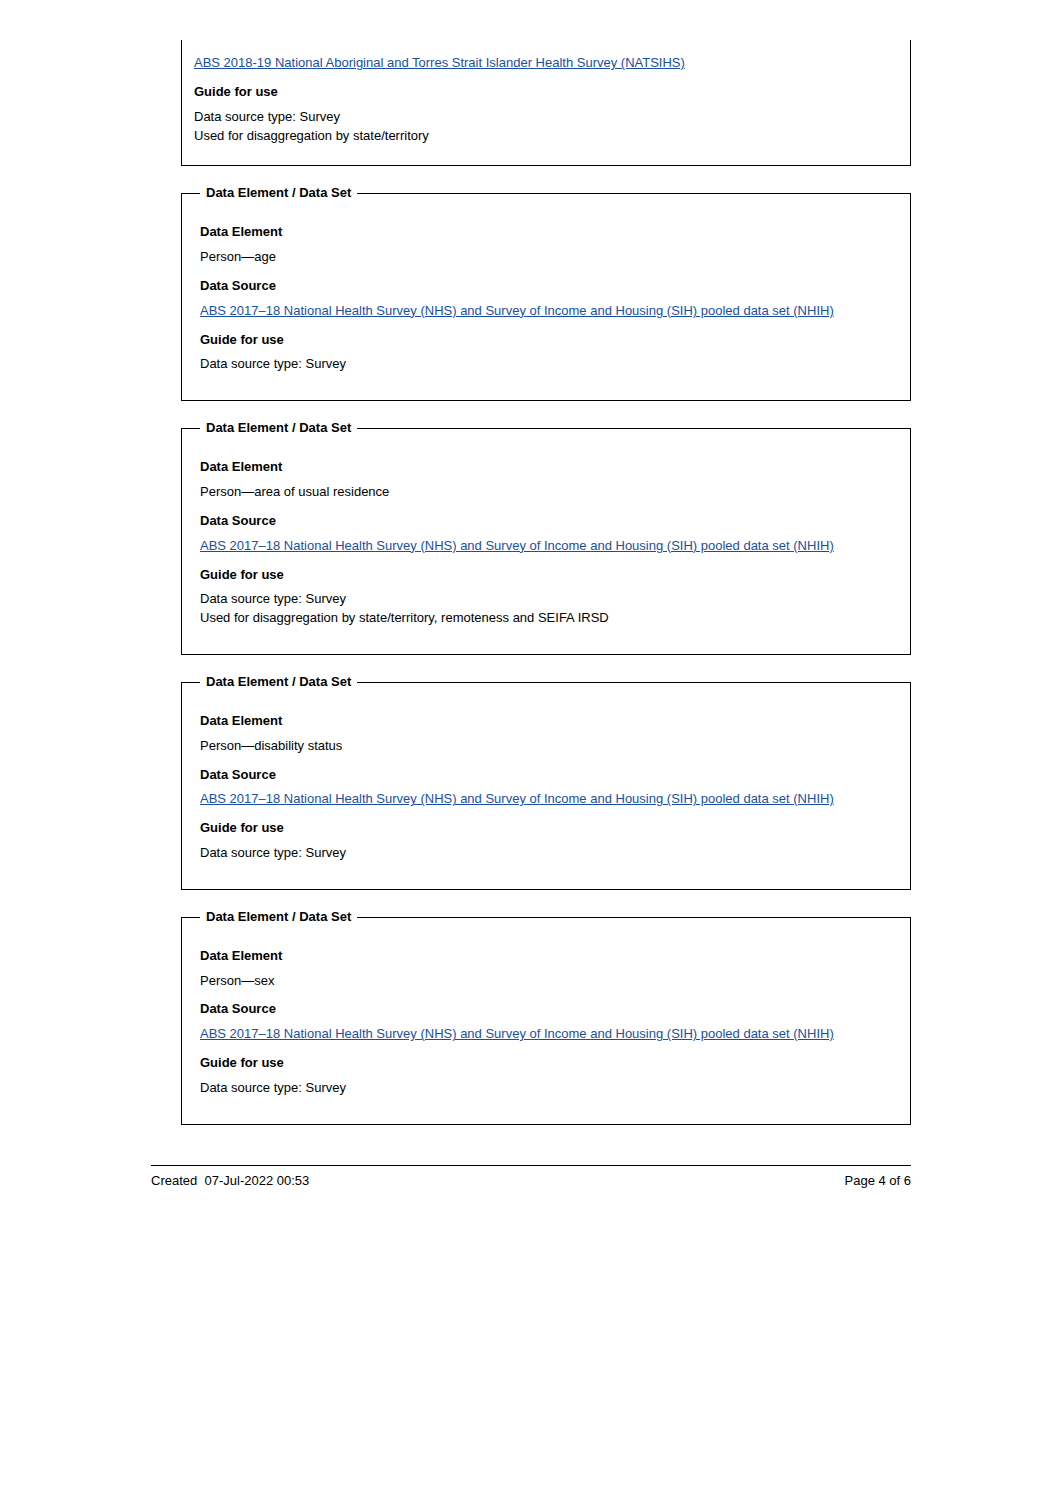ABS 2018-19 National Aboriginal and Torres Strait Islander Health Survey (NATSIHS)
Guide for use
Data source type: Survey
Used for disaggregation by state/territory
Data Element / Data Set
Data Element
Person—age
Data Source
ABS 2017–18 National Health Survey (NHS) and Survey of Income and Housing (SIH) pooled data set (NHIH)
Guide for use
Data source type: Survey
Data Element / Data Set
Data Element
Person—area of usual residence
Data Source
ABS 2017–18 National Health Survey (NHS) and Survey of Income and Housing (SIH) pooled data set (NHIH)
Guide for use
Data source type: Survey
Used for disaggregation by state/territory, remoteness and SEIFA IRSD
Data Element / Data Set
Data Element
Person—disability status
Data Source
ABS 2017–18 National Health Survey (NHS) and Survey of Income and Housing (SIH) pooled data set (NHIH)
Guide for use
Data source type: Survey
Data Element / Data Set
Data Element
Person—sex
Data Source
ABS 2017–18 National Health Survey (NHS) and Survey of Income and Housing (SIH) pooled data set (NHIH)
Guide for use
Data source type: Survey
Created 07-Jul-2022 00:53
Page 4 of 6